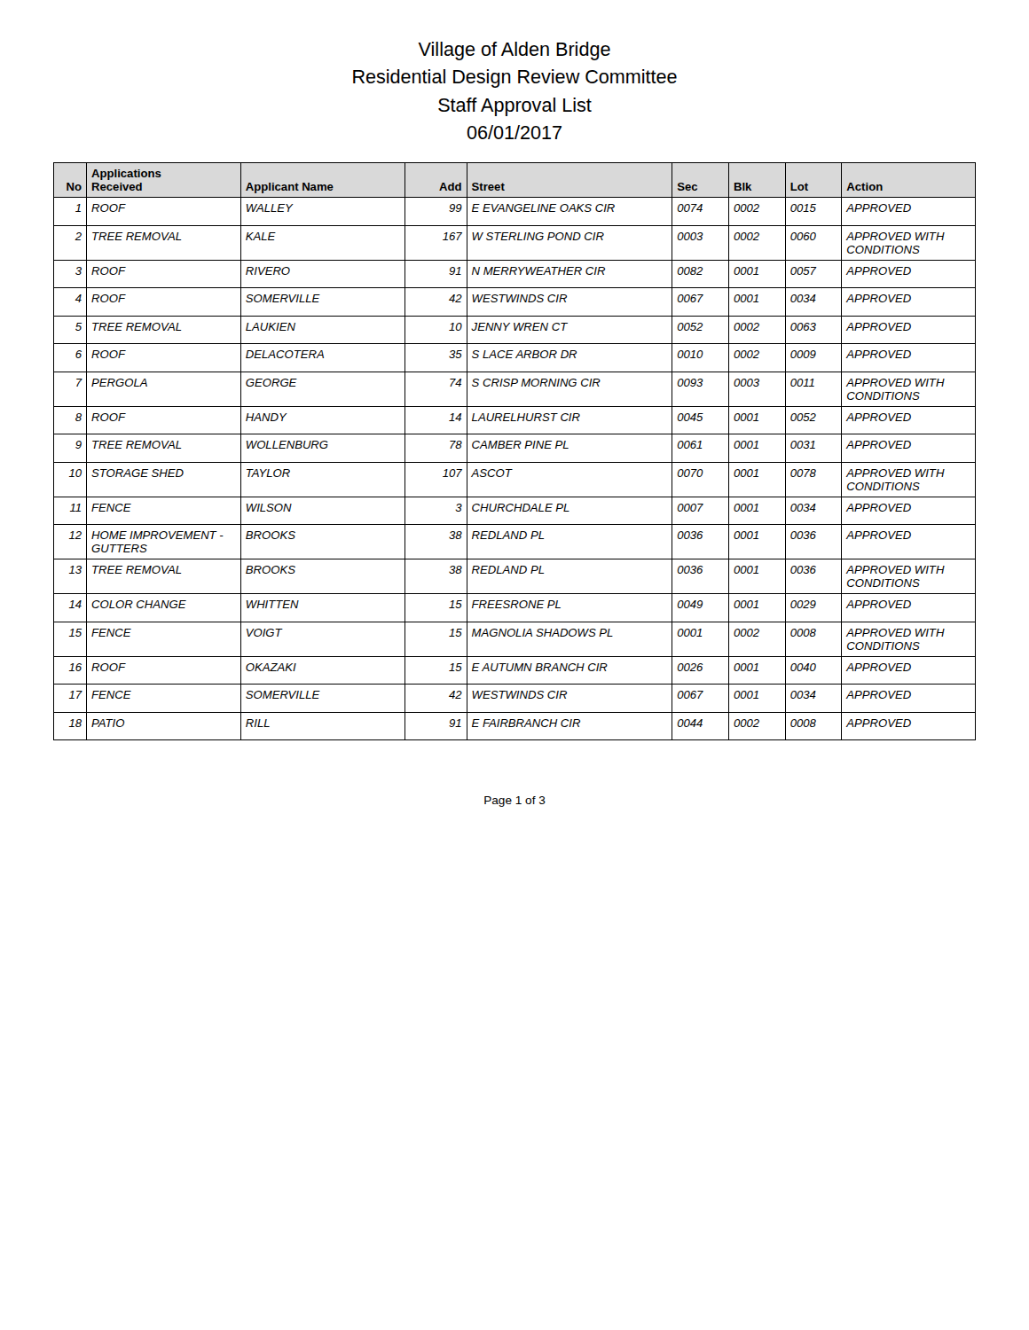Village of Alden Bridge
Residential Design Review Committee
Staff Approval List
06/01/2017
| No | Applications Received | Applicant Name | Add | Street | Sec | Blk | Lot | Action |
| --- | --- | --- | --- | --- | --- | --- | --- | --- |
| 1 | ROOF | WALLEY | 99 | E EVANGELINE OAKS CIR | 0074 | 0002 | 0015 | APPROVED |
| 2 | TREE REMOVAL | KALE | 167 | W STERLING POND CIR | 0003 | 0002 | 0060 | APPROVED WITH CONDITIONS |
| 3 | ROOF | RIVERO | 91 | N MERRYWEATHER CIR | 0082 | 0001 | 0057 | APPROVED |
| 4 | ROOF | SOMERVILLE | 42 | WESTWINDS CIR | 0067 | 0001 | 0034 | APPROVED |
| 5 | TREE REMOVAL | LAUKIEN | 10 | JENNY WREN CT | 0052 | 0002 | 0063 | APPROVED |
| 6 | ROOF | DELACOTERA | 35 | S LACE ARBOR DR | 0010 | 0002 | 0009 | APPROVED |
| 7 | PERGOLA | GEORGE | 74 | S CRISP MORNING CIR | 0093 | 0003 | 0011 | APPROVED WITH CONDITIONS |
| 8 | ROOF | HANDY | 14 | LAURELHURST CIR | 0045 | 0001 | 0052 | APPROVED |
| 9 | TREE REMOVAL | WOLLENBURG | 78 | CAMBER PINE PL | 0061 | 0001 | 0031 | APPROVED |
| 10 | STORAGE SHED | TAYLOR | 107 | ASCOT | 0070 | 0001 | 0078 | APPROVED WITH CONDITIONS |
| 11 | FENCE | WILSON | 3 | CHURCHDALE PL | 0007 | 0001 | 0034 | APPROVED |
| 12 | HOME IMPROVEMENT - GUTTERS | BROOKS | 38 | REDLAND PL | 0036 | 0001 | 0036 | APPROVED |
| 13 | TREE REMOVAL | BROOKS | 38 | REDLAND PL | 0036 | 0001 | 0036 | APPROVED WITH CONDITIONS |
| 14 | COLOR CHANGE | WHITTEN | 15 | FREESRONE PL | 0049 | 0001 | 0029 | APPROVED |
| 15 | FENCE | VOIGT | 15 | MAGNOLIA SHADOWS PL | 0001 | 0002 | 0008 | APPROVED WITH CONDITIONS |
| 16 | ROOF | OKAZAKI | 15 | E AUTUMN BRANCH CIR | 0026 | 0001 | 0040 | APPROVED |
| 17 | FENCE | SOMERVILLE | 42 | WESTWINDS CIR | 0067 | 0001 | 0034 | APPROVED |
| 18 | PATIO | RILL | 91 | E FAIRBRANCH CIR | 0044 | 0002 | 0008 | APPROVED |
Page 1 of 3